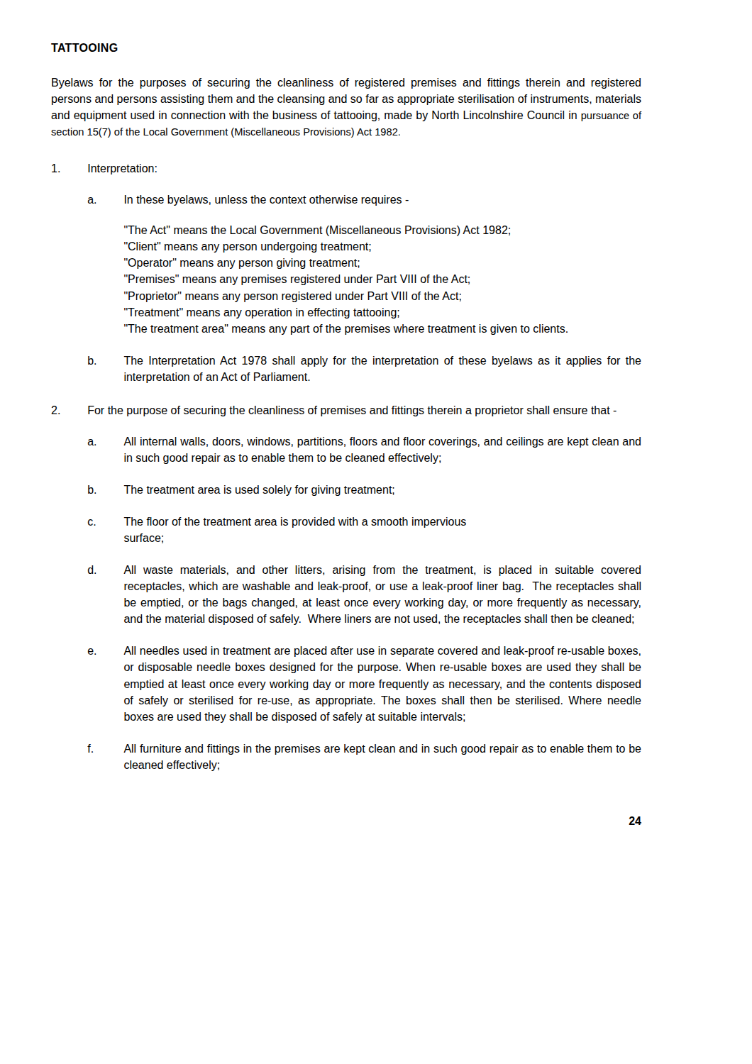TATTOOING
Byelaws for the purposes of securing the cleanliness of registered premises and fittings therein and registered persons and persons assisting them and the cleansing and so far as appropriate sterilisation of instruments, materials and equipment used in connection with the business of tattooing, made by North Lincolnshire Council in pursuance of section 15(7) of the Local Government (Miscellaneous Provisions) Act 1982.
1. Interpretation:
a. In these byelaws, unless the context otherwise requires -
"The Act" means the Local Government (Miscellaneous Provisions) Act 1982;
"Client" means any person undergoing treatment;
"Operator" means any person giving treatment;
"Premises" means any premises registered under Part VIII of the Act;
"Proprietor" means any person registered under Part VIII of the Act;
"Treatment" means any operation in effecting tattooing;
"The treatment area" means any part of the premises where treatment is given to clients.
b. The Interpretation Act 1978 shall apply for the interpretation of these byelaws as it applies for the interpretation of an Act of Parliament.
2. For the purpose of securing the cleanliness of premises and fittings therein a proprietor shall ensure that -
a. All internal walls, doors, windows, partitions, floors and floor coverings, and ceilings are kept clean and in such good repair as to enable them to be cleaned effectively;
b. The treatment area is used solely for giving treatment;
c. The floor of the treatment area is provided with a smooth impervious
surface;
d. All waste materials, and other litters, arising from the treatment, is placed in suitable covered receptacles, which are washable and leak-proof, or use a leak-proof liner bag. The receptacles shall be emptied, or the bags changed, at least once every working day, or more frequently as necessary, and the material disposed of safely. Where liners are not used, the receptacles shall then be cleaned;
e. All needles used in treatment are placed after use in separate covered and leak-proof re-usable boxes, or disposable needle boxes designed for the purpose. When re-usable boxes are used they shall be emptied at least once every working day or more frequently as necessary, and the contents disposed of safely or sterilised for re-use, as appropriate. The boxes shall then be sterilised. Where needle boxes are used they shall be disposed of safely at suitable intervals;
f. All furniture and fittings in the premises are kept clean and in such good repair as to enable them to be cleaned effectively;
24